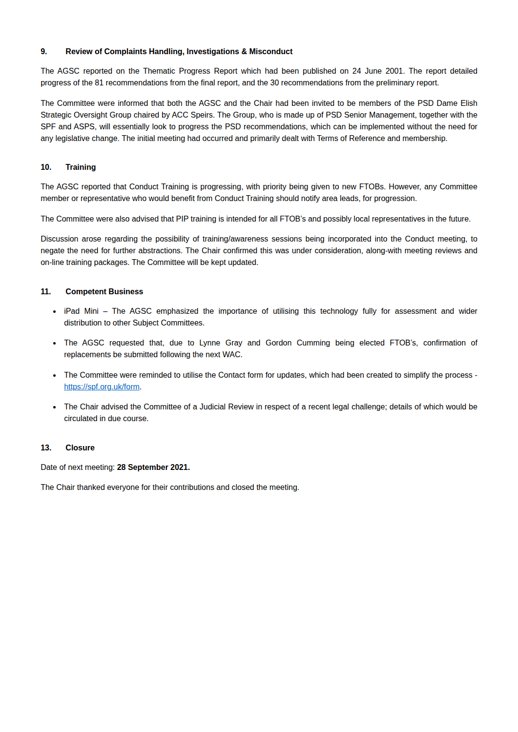9. Review of Complaints Handling, Investigations & Misconduct
The AGSC reported on the Thematic Progress Report which had been published on 24 June 2001. The report detailed progress of the 81 recommendations from the final report, and the 30 recommendations from the preliminary report.
The Committee were informed that both the AGSC and the Chair had been invited to be members of the PSD Dame Elish Strategic Oversight Group chaired by ACC Speirs. The Group, who is made up of PSD Senior Management, together with the SPF and ASPS, will essentially look to progress the PSD recommendations, which can be implemented without the need for any legislative change. The initial meeting had occurred and primarily dealt with Terms of Reference and membership.
10. Training
The AGSC reported that Conduct Training is progressing, with priority being given to new FTOBs. However, any Committee member or representative who would benefit from Conduct Training should notify area leads, for progression.
The Committee were also advised that PIP training is intended for all FTOB’s and possibly local representatives in the future.
Discussion arose regarding the possibility of training/awareness sessions being incorporated into the Conduct meeting, to negate the need for further abstractions. The Chair confirmed this was under consideration, along-with meeting reviews and on-line training packages. The Committee will be kept updated.
11. Competent Business
iPad Mini – The AGSC emphasized the importance of utilising this technology fully for assessment and wider distribution to other Subject Committees.
The AGSC requested that, due to Lynne Gray and Gordon Cumming being elected FTOB’s, confirmation of replacements be submitted following the next WAC.
The Committee were reminded to utilise the Contact form for updates, which had been created to simplify the process - https://spf.org.uk/form.
The Chair advised the Committee of a Judicial Review in respect of a recent legal challenge; details of which would be circulated in due course.
13. Closure
Date of next meeting: 28 September 2021.
The Chair thanked everyone for their contributions and closed the meeting.